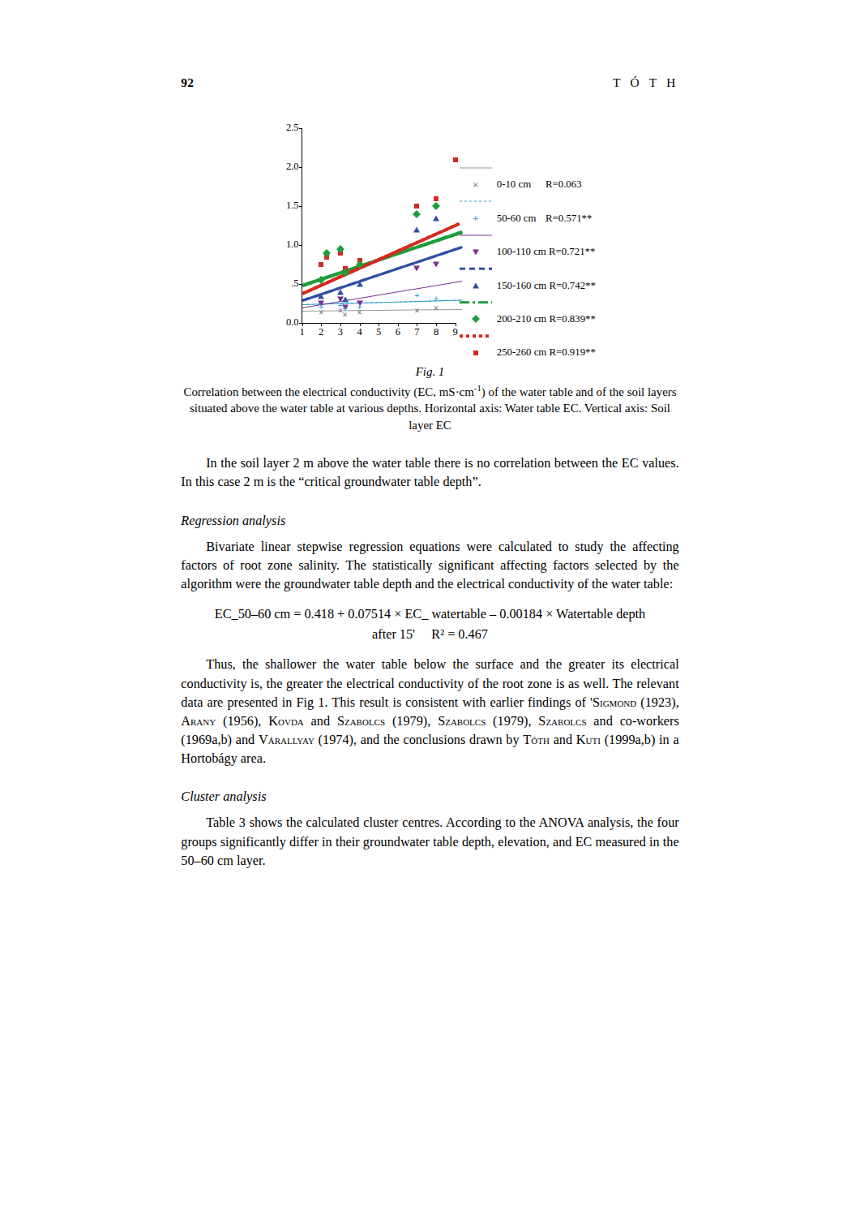92 T Ó T H
2.5
2.0
1.5
1.0
.5
0.0
1
2
3
4
5
6
7
8
9
+
+
+
+
+
+
×
×
×
×
×
×
× 0-10 cm R=0.063
+ 50-60 cm R=0.571**
100-110 cm R=0.721**
150-160 cm R=0.742**
200-210 cm R=0.839**
250-260 cm R=0.919**
Fig. 1 Correlation between the electrical conductivity (EC, mS·cm-1) of the water table and of the soil layers situated above the water table at various depths. Horizontal axis: Water table EC. Vertical axis: Soil layer EC
In the soil layer 2 m above the water table there is no correlation between the EC values. In this case 2 m is the “critical groundwater table depth”.
Regression analysis
Bivariate linear stepwise regression equations were calculated to study the affecting factors of root zone salinity. The statistically significant affecting factors selected by the algorithm were the groundwater table depth and the electrical conductivity of the water table:
EC_50–60 cm = 0.418 + 0.07514 × EC_ watertable – 0.00184 × Watertable depth after 15' R² = 0.467
Thus, the shallower the water table below the surface and the greater its electrical conductivity is, the greater the electrical conductivity of the root zone is as well. The relevant data are presented in Fig 1. This result is consistent with earlier findings of 'Sigmond (1923), Arany (1956), Kovda and Szabolcs (1979), Szabolcs (1979), Szabolcs and co-workers (1969a,b) and Várallyay (1974), and the conclusions drawn by Tóth and Kuti (1999a,b) in a Hortobágy area.
Cluster analysis
Table 3 shows the calculated cluster centres. According to the ANOVA analysis, the four groups significantly differ in their groundwater table depth, elevation, and EC measured in the 50–60 cm layer.